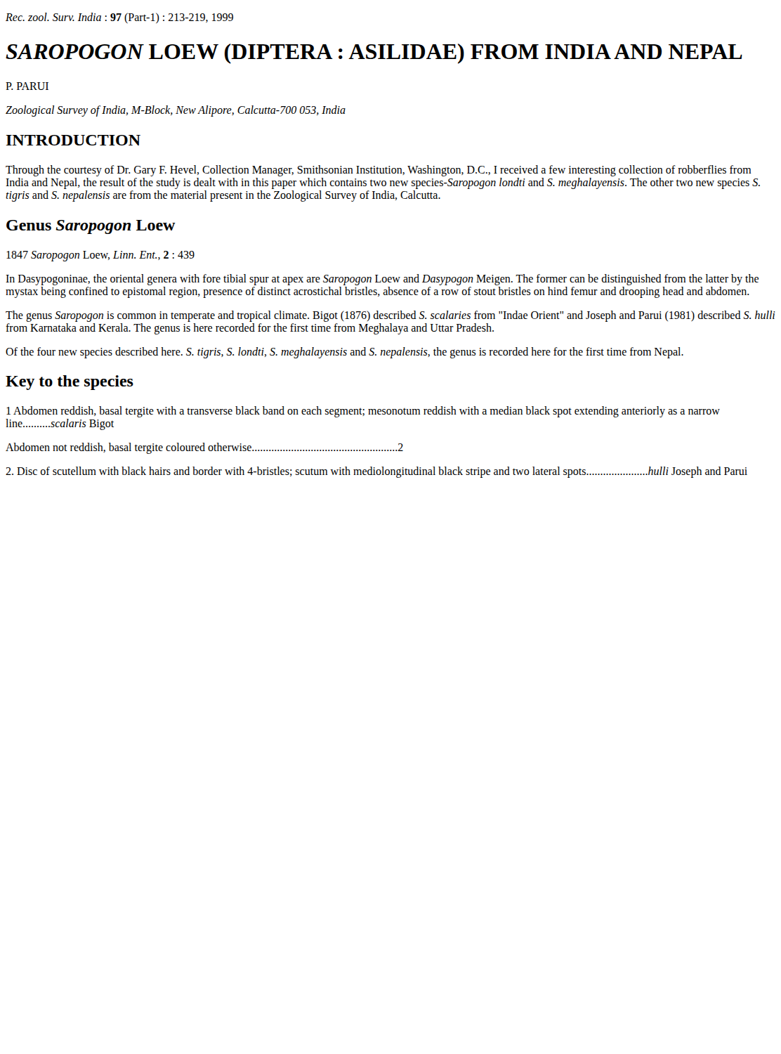Rec. zool. Surv. India : 97 (Part-1) : 213-219, 1999
SAROPOGON LOEW (DIPTERA : ASILIDAE) FROM INDIA AND NEPAL
P. PARUI
Zoological Survey of India, M-Block, New Alipore, Calcutta-700 053, India
INTRODUCTION
Through the courtesy of Dr. Gary F. Hevel, Collection Manager, Smithsonian Institution, Washington, D.C., I received a few interesting collection of robberflies from India and Nepal, the result of the study is dealt with in this paper which contains two new species-Saropogon londti and S. meghalayensis. The other two new species S. tigris and S. nepalensis are from the material present in the Zoological Survey of India, Calcutta.
Genus Saropogon Loew
1847 Saropogon Loew, Linn. Ent., 2 : 439
In Dasypogoninae, the oriental genera with fore tibial spur at apex are Saropogon Loew and Dasypogon Meigen. The former can be distinguished from the latter by the mystax being confined to epistomal region, presence of distinct acrostichal bristles, absence of a row of stout bristles on hind femur and drooping head and abdomen.
The genus Saropogon is common in temperate and tropical climate. Bigot (1876) described S. scalaries from "Indae Orient" and Joseph and Parui (1981) described S. hulli from Karnataka and Kerala. The genus is here recorded for the first time from Meghalaya and Uttar Pradesh.
Of the four new species described here. S. tigris, S. londti, S. meghalayensis and S. nepalensis, the genus is recorded here for the first time from Nepal.
Key to the species
1 Abdomen reddish, basal tergite with a transverse black band on each segment; mesonotum reddish with a median black spot extending anteriorly as a narrow line..........scalaris Bigot
Abdomen not reddish, basal tergite coloured otherwise....................................................2
2. Disc of scutellum with black hairs and border with 4-bristles; scutum with mediolongitudinal black stripe and two lateral spots......................hulli Joseph and Parui